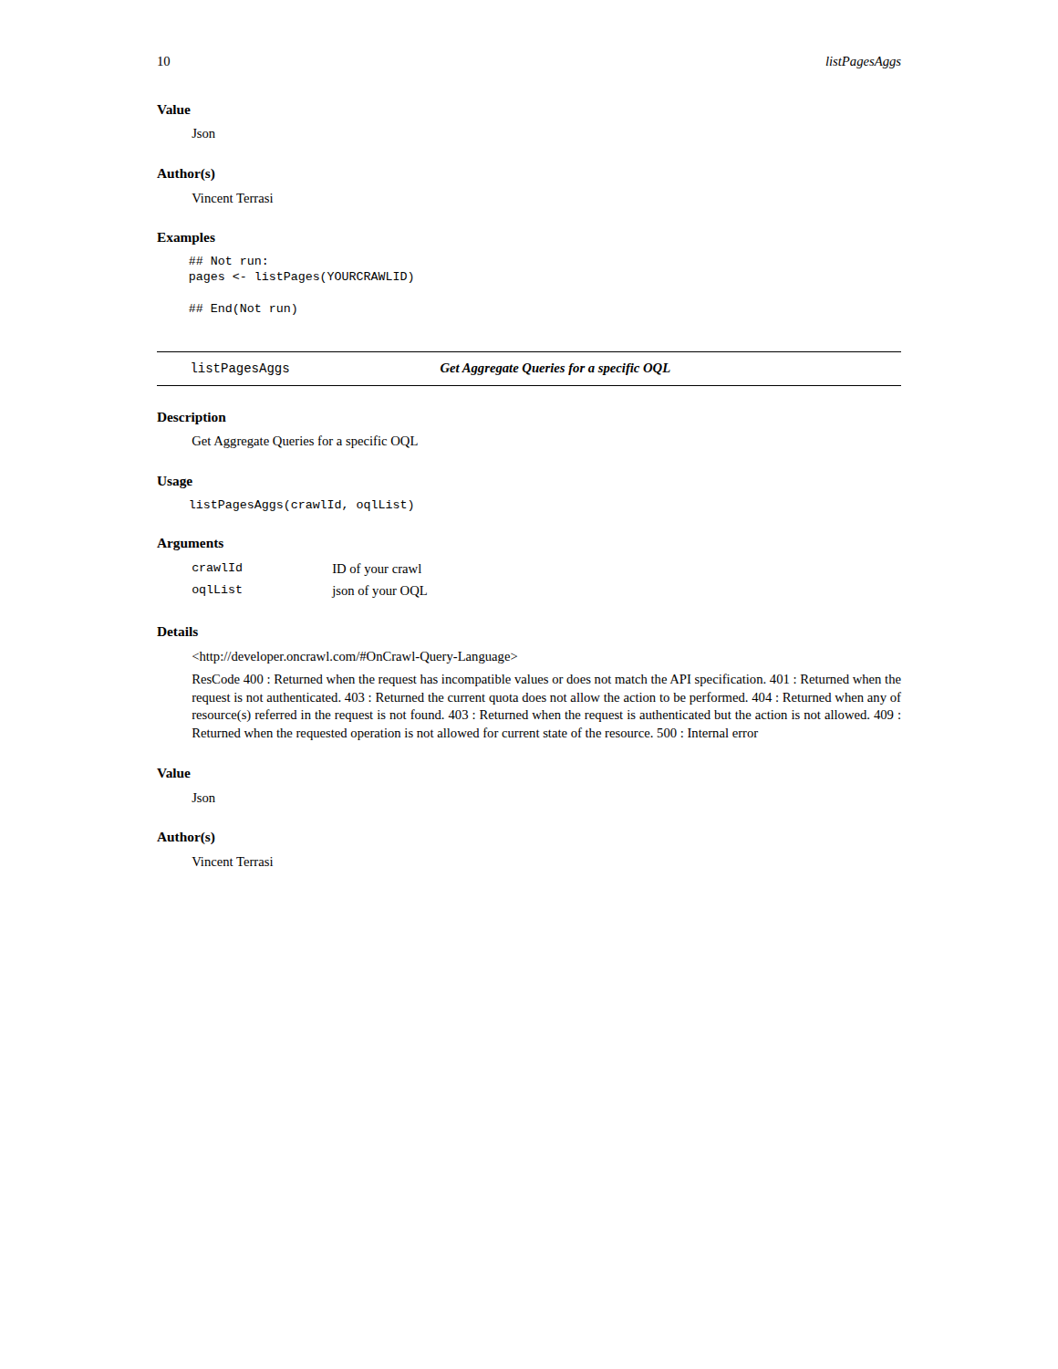10 listPagesAggs
Value
Json
Author(s)
Vincent Terrasi
Examples
## Not run: 
pages <- listPages(YOURCRAWLID)

## End(Not run)
listPagesAggs Get Aggregate Queries for a specific OQL
Description
Get Aggregate Queries for a specific OQL
Usage
listPagesAggs(crawlId, oqlList)
Arguments
crawlId
ID of your crawl
oqlList
json of your OQL
Details
<http://developer.oncrawl.com/#OnCrawl-Query-Language>
ResCode 400 : Returned when the request has incompatible values or does not match the API specification. 401 : Returned when the request is not authenticated. 403 : Returned the current quota does not allow the action to be performed. 404 : Returned when any of resource(s) referred in the request is not found. 403 : Returned when the request is authenticated but the action is not allowed. 409 : Returned when the requested operation is not allowed for current state of the resource. 500 : Internal error
Value
Json
Author(s)
Vincent Terrasi